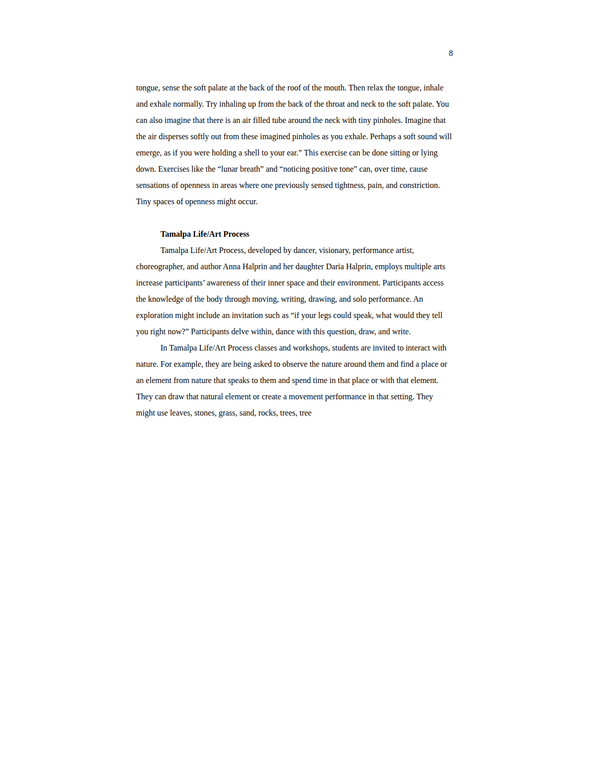8
tongue, sense the soft palate at the back of the roof of the mouth. Then relax the tongue, inhale and exhale normally. Try inhaling up from the back of the throat and neck to the soft palate. You can also imagine that there is an air filled tube around the neck with tiny pinholes. Imagine that the air disperses softly out from these imagined pinholes as you exhale. Perhaps a soft sound will emerge, as if you were holding a shell to your ear.” This exercise can be done sitting or lying down. Exercises like the “lunar breath” and “noticing positive tone” can, over time, cause sensations of openness in areas where one previously sensed tightness, pain, and constriction. Tiny spaces of openness might occur.
Tamalpa Life/Art Process
Tamalpa Life/Art Process, developed by dancer, visionary, performance artist, choreographer, and author Anna Halprin and her daughter Daria Halprin, employs multiple arts increase participants’ awareness of their inner space and their environment. Participants access the knowledge of the body through moving, writing, drawing, and solo performance. An exploration might include an invitation such as “if your legs could speak, what would they tell you right now?” Participants delve within, dance with this question, draw, and write.
In Tamalpa Life/Art Process classes and workshops, students are invited to interact with nature. For example, they are being asked to observe the nature around them and find a place or an element from nature that speaks to them and spend time in that place or with that element. They can draw that natural element or create a movement performance in that setting. They might use leaves, stones, grass, sand, rocks, trees, tree